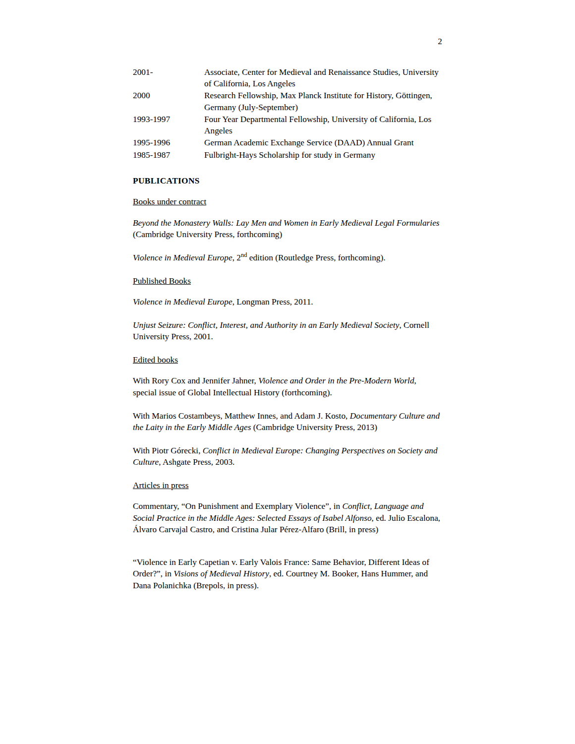2
| 2001- | Associate, Center for Medieval and Renaissance Studies, University of California, Los Angeles |
| 2000 | Research Fellowship, Max Planck Institute for History, Göttingen, Germany (July-September) |
| 1993-1997 | Four Year Departmental Fellowship, University of California, Los Angeles |
| 1995-1996 | German Academic Exchange Service (DAAD) Annual Grant |
| 1985-1987 | Fulbright-Hays Scholarship for study in Germany |
PUBLICATIONS
Books under contract
Beyond the Monastery Walls: Lay Men and Women in Early Medieval Legal Formularies (Cambridge University Press, forthcoming)
Violence in Medieval Europe, 2nd edition (Routledge Press, forthcoming).
Published Books
Violence in Medieval Europe, Longman Press, 2011.
Unjust Seizure: Conflict, Interest, and Authority in an Early Medieval Society, Cornell University Press, 2001.
Edited books
With Rory Cox and Jennifer Jahner, Violence and Order in the Pre-Modern World, special issue of Global Intellectual History (forthcoming).
With Marios Costambeys, Matthew Innes, and Adam J. Kosto, Documentary Culture and the Laity in the Early Middle Ages (Cambridge University Press, 2013)
With Piotr Górecki, Conflict in Medieval Europe: Changing Perspectives on Society and Culture, Ashgate Press, 2003.
Articles in press
Commentary, “On Punishment and Exemplary Violence”, in Conflict, Language and Social Practice in the Middle Ages: Selected Essays of Isabel Alfonso, ed. Julio Escalona, Álvaro Carvajal Castro, and Cristina Jular Pérez-Alfaro (Brill, in press)
“Violence in Early Capetian v. Early Valois France: Same Behavior, Different Ideas of Order?”, in Visions of Medieval History, ed. Courtney M. Booker, Hans Hummer, and Dana Polanichka (Brepols, in press).